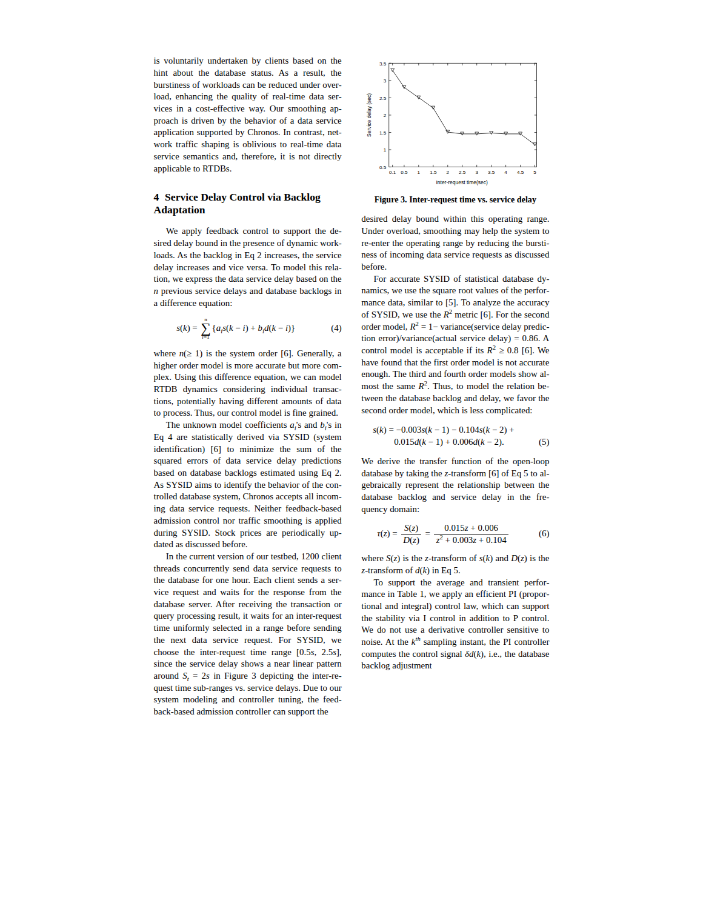is voluntarily undertaken by clients based on the hint about the database status. As a result, the burstiness of workloads can be reduced under overload, enhancing the quality of real-time data services in a cost-effective way. Our smoothing approach is driven by the behavior of a data service application supported by Chronos. In contrast, network traffic shaping is oblivious to real-time data service semantics and, therefore, it is not directly applicable to RTDBs.
4 Service Delay Control via Backlog Adaptation
We apply feedback control to support the desired delay bound in the presence of dynamic workloads. As the backlog in Eq 2 increases, the service delay increases and vice versa. To model this relation, we express the data service delay based on the n previous service delays and database backlogs in a difference equation:
s(k) = n ∑ i=1 {ais(k − i) + bid(k − i)}
(4)
where n(≥ 1) is the system order [6]. Generally, a higher order model is more accurate but more complex. Using this difference equation, we can model RTDB dynamics considering individual transactions, potentially having different amounts of data to process. Thus, our control model is fine grained.
The unknown model coefficients ai's and bi's in Eq 4 are statistically derived via SYSID (system identification) [6] to minimize the sum of the squared errors of data service delay predictions based on database backlogs estimated using Eq 2. As SYSID aims to identify the behavior of the controlled database system, Chronos accepts all incoming data service requests. Neither feedback-based admission control nor traffic smoothing is applied during SYSID. Stock prices are periodically updated as discussed before.
In the current version of our testbed, 1200 client threads concurrently send data service requests to the database for one hour. Each client sends a service request and waits for the response from the database server. After receiving the transaction or query processing result, it waits for an inter-request time uniformly selected in a range before sending the next data service request. For SYSID, we choose the inter-request time range [0.5s, 2.5s], since the service delay shows a near linear pattern around St = 2s in Figure 3 depicting the inter-request time sub-ranges vs. service delays. Due to our system modeling and controller tuning, the feedback-based admission controller can support the
3.5 3 2.5 2 1.5 1 0.5 0.1 0.5 1 1.5 2 2.5 3 3.5 4 4.5 5 Inter-request time(sec) Service delay (sec)
Figure 3. Inter-request time vs. service delay
desired delay bound within this operating range. Under overload, smoothing may help the system to re-enter the operating range by reducing the burstiness of incoming data service requests as discussed before.
For accurate SYSID of statistical database dynamics, we use the square root values of the performance data, similar to [5]. To analyze the accuracy of SYSID, we use the R2 metric [6]. For the second order model, R2 = 1− variance(service delay prediction error)/variance(actual service delay) = 0.86. A control model is acceptable if its R2 ≥ 0.8 [6]. We have found that the first order model is not accurate enough. The third and fourth order models show almost the same R2. Thus, to model the relation between the database backlog and delay, we favor the second order model, which is less complicated:
s(k) = −0.003s(k − 1) − 0.104s(k − 2) +
0.015d(k − 1) + 0.006d(k − 2).
(5)
We derive the transfer function of the open-loop database by taking the z-transform [6] of Eq 5 to algebraically represent the relationship between the database backlog and service delay in the frequency domain:
τ(z) = S(z) D(z) = 0.015z + 0.006 z2 + 0.003z + 0.104
(6)
where S(z) is the z-transform of s(k) and D(z) is the z-transform of d(k) in Eq 5.
To support the average and transient performance in Table 1, we apply an efficient PI (proportional and integral) control law, which can support the stability via I control in addition to P control. We do not use a derivative controller sensitive to noise. At the kth sampling instant, the PI controller computes the control signal δd(k), i.e., the database backlog adjustment